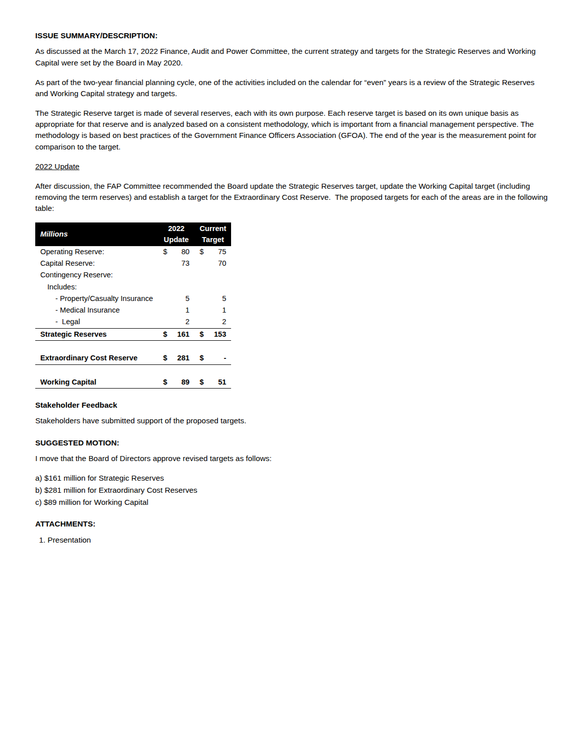ISSUE SUMMARY/DESCRIPTION:
As discussed at the March 17, 2022 Finance, Audit and Power Committee, the current strategy and targets for the Strategic Reserves and Working Capital were set by the Board in May 2020.
As part of the two-year financial planning cycle, one of the activities included on the calendar for “even” years is a review of the Strategic Reserves and Working Capital strategy and targets.
The Strategic Reserve target is made of several reserves, each with its own purpose. Each reserve target is based on its own unique basis as appropriate for that reserve and is analyzed based on a consistent methodology, which is important from a financial management perspective. The methodology is based on best practices of the Government Finance Officers Association (GFOA). The end of the year is the measurement point for comparison to the target.
2022 Update
After discussion, the FAP Committee recommended the Board update the Strategic Reserves target, update the Working Capital target (including removing the term reserves) and establish a target for the Extraordinary Cost Reserve. The proposed targets for each of the areas are in the following table:
| Millions | 2022 Update | Current Target |
| --- | --- | --- |
| Operating Reserve: | $ | 80 | $ | 75 |
| Capital Reserve: | | 73 | | 70 |
| Contingency Reserve: | | | | |
| Includes: | | | | |
| - Property/Casualty Insurance | | 5 | | 5 |
| - Medical Insurance | | 1 | | 1 |
| - Legal | | 2 | | 2 |
| Strategic Reserves | $ | 161 | $ | 153 |
| Extraordinary Cost Reserve | $ | 281 | $ | - |
| Working Capital | $ | 89 | $ | 51 |
Stakeholder Feedback
Stakeholders have submitted support of the proposed targets.
SUGGESTED MOTION:
I move that the Board of Directors approve revised targets as follows:
a) $161 million for Strategic Reserves
b) $281 million for Extraordinary Cost Reserves
c) $89 million for Working Capital
ATTACHMENTS:
Presentation